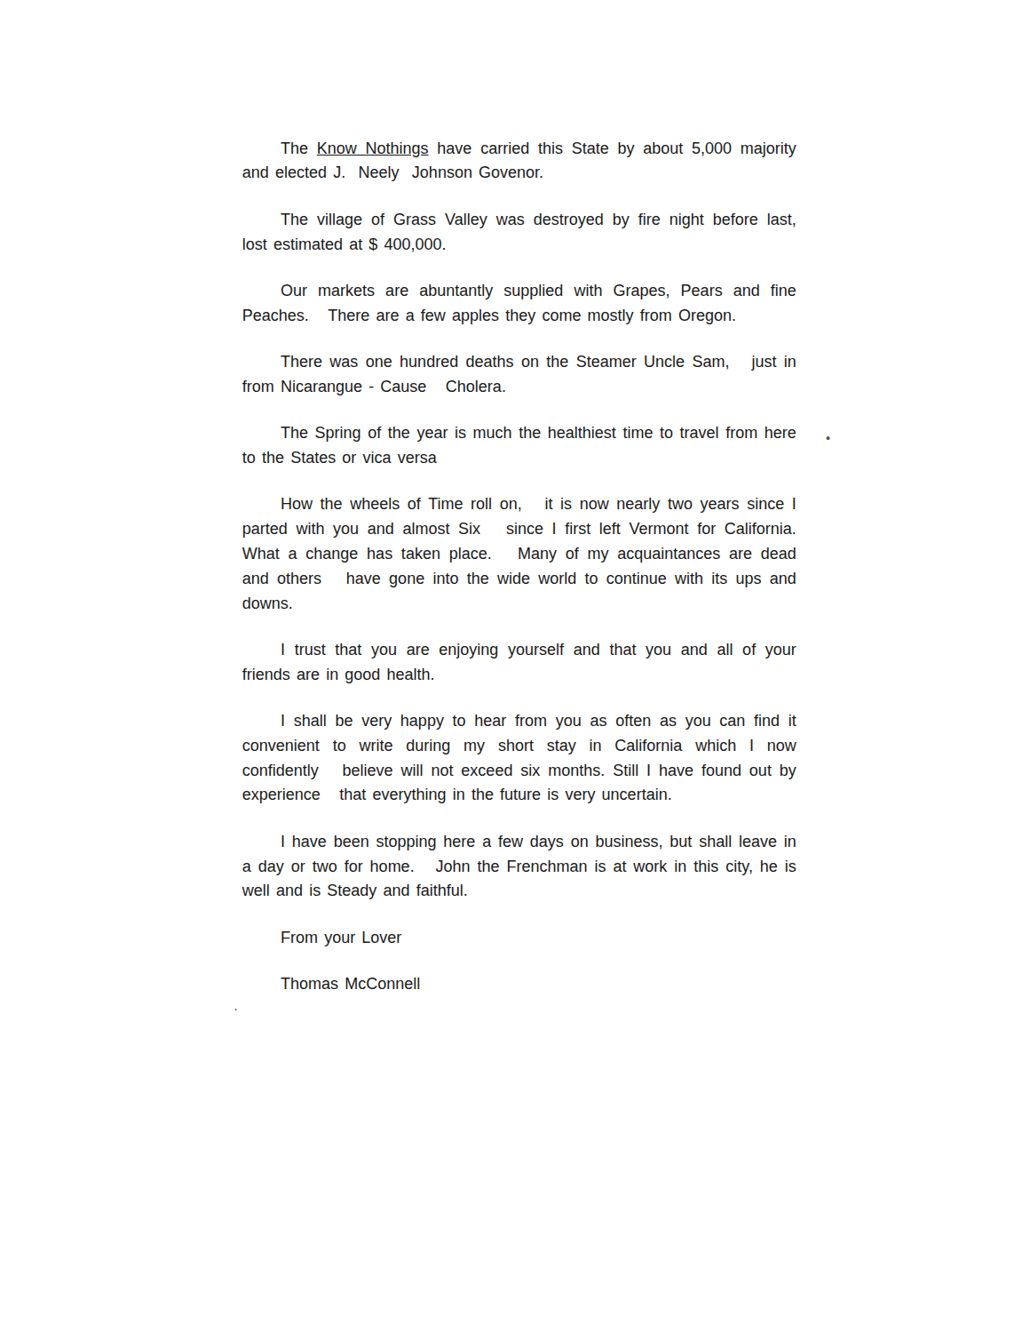The Know Nothings have carried this State by about 5,000 majority and elected J. Neely Johnson Govenor.
The village of Grass Valley was destroyed by fire night before last, lost estimated at $ 400,000.
Our markets are abuntantly supplied with Grapes, Pears and fine Peaches. There are a few apples they come mostly from Oregon.
There was one hundred deaths on the Steamer Uncle Sam, just in from Nicarangue - Cause Cholera.
The Spring of the year is much the healthiest time to travel from here to the States or vica versa
How the wheels of Time roll on, it is now nearly two years since I parted with you and almost Six since I first left Vermont for California. What a change has taken place. Many of my acquaintances are dead and others have gone into the wide world to continue with its ups and downs.
I trust that you are enjoying yourself and that you and all of your friends are in good health.
I shall be very happy to hear from you as often as you can find it convenient to write during my short stay in California which I now confidently believe will not exceed six months. Still I have found out by experience that everything in the future is very uncertain.
I have been stopping here a few days on business, but shall leave in a day or two for home. John the Frenchman is at work in this city, he is well and is Steady and faithful.
From your Lover
Thomas McConnell
•
.